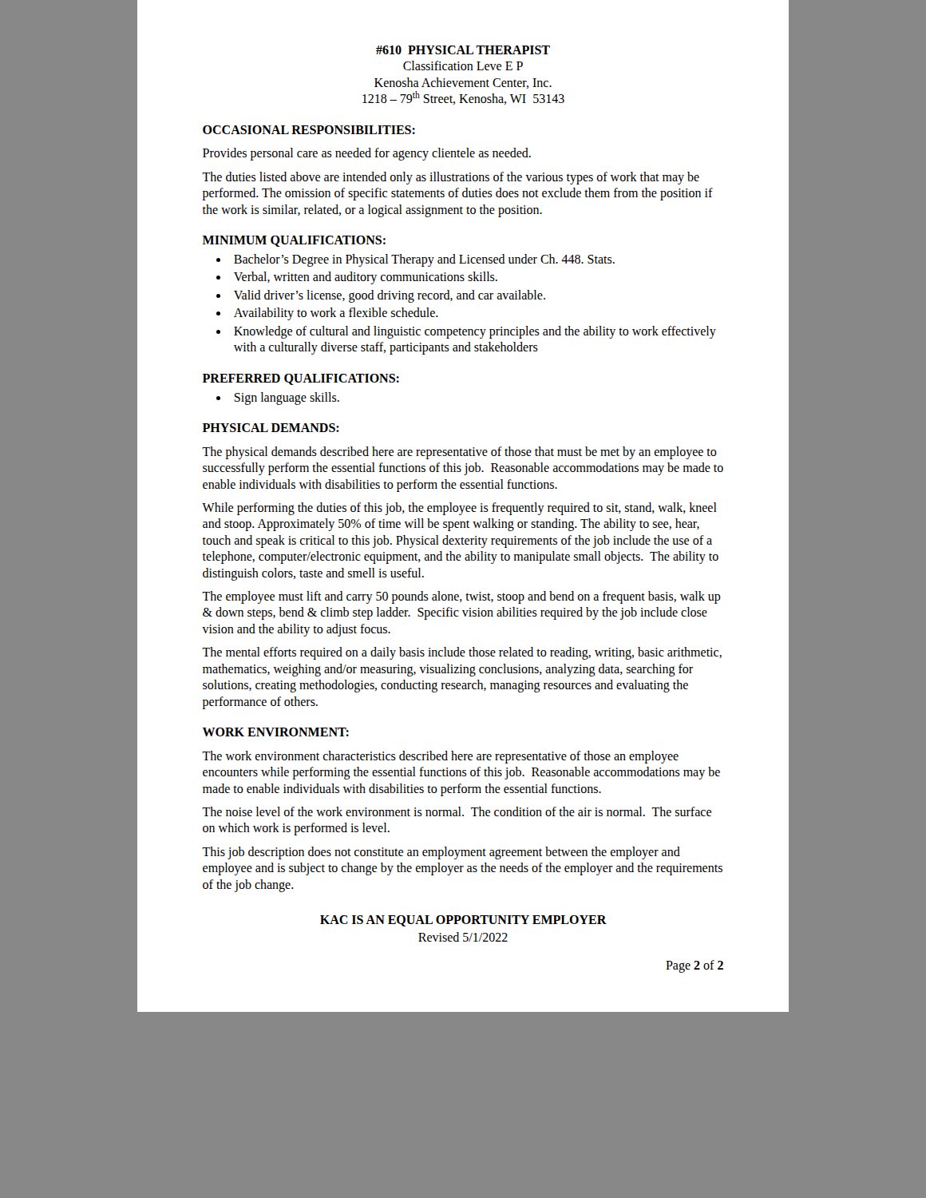#610 PHYSICAL THERAPIST
Classification Leve E P
Kenosha Achievement Center, Inc.
1218 – 79th Street, Kenosha, WI 53143
Occasional Responsibilities:
Provides personal care as needed for agency clientele as needed.
The duties listed above are intended only as illustrations of the various types of work that may be performed. The omission of specific statements of duties does not exclude them from the position if the work is similar, related, or a logical assignment to the position.
Minimum Qualifications:
Bachelor’s Degree in Physical Therapy and Licensed under Ch. 448. Stats.
Verbal, written and auditory communications skills.
Valid driver’s license, good driving record, and car available.
Availability to work a flexible schedule.
Knowledge of cultural and linguistic competency principles and the ability to work effectively with a culturally diverse staff, participants and stakeholders
Preferred Qualifications:
Sign language skills.
Physical Demands:
The physical demands described here are representative of those that must be met by an employee to successfully perform the essential functions of this job. Reasonable accommodations may be made to enable individuals with disabilities to perform the essential functions.
While performing the duties of this job, the employee is frequently required to sit, stand, walk, kneel and stoop. Approximately 50% of time will be spent walking or standing. The ability to see, hear, touch and speak is critical to this job. Physical dexterity requirements of the job include the use of a telephone, computer/electronic equipment, and the ability to manipulate small objects. The ability to distinguish colors, taste and smell is useful.
The employee must lift and carry 50 pounds alone, twist, stoop and bend on a frequent basis, walk up & down steps, bend & climb step ladder. Specific vision abilities required by the job include close vision and the ability to adjust focus.
The mental efforts required on a daily basis include those related to reading, writing, basic arithmetic, mathematics, weighing and/or measuring, visualizing conclusions, analyzing data, searching for solutions, creating methodologies, conducting research, managing resources and evaluating the performance of others.
Work Environment:
The work environment characteristics described here are representative of those an employee encounters while performing the essential functions of this job. Reasonable accommodations may be made to enable individuals with disabilities to perform the essential functions.
The noise level of the work environment is normal. The condition of the air is normal. The surface on which work is performed is level.
This job description does not constitute an employment agreement between the employer and employee and is subject to change by the employer as the needs of the employer and the requirements of the job change.
KAC IS AN EQUAL OPPORTUNITY EMPLOYER
Revised 5/1/2022
Page 2 of 2